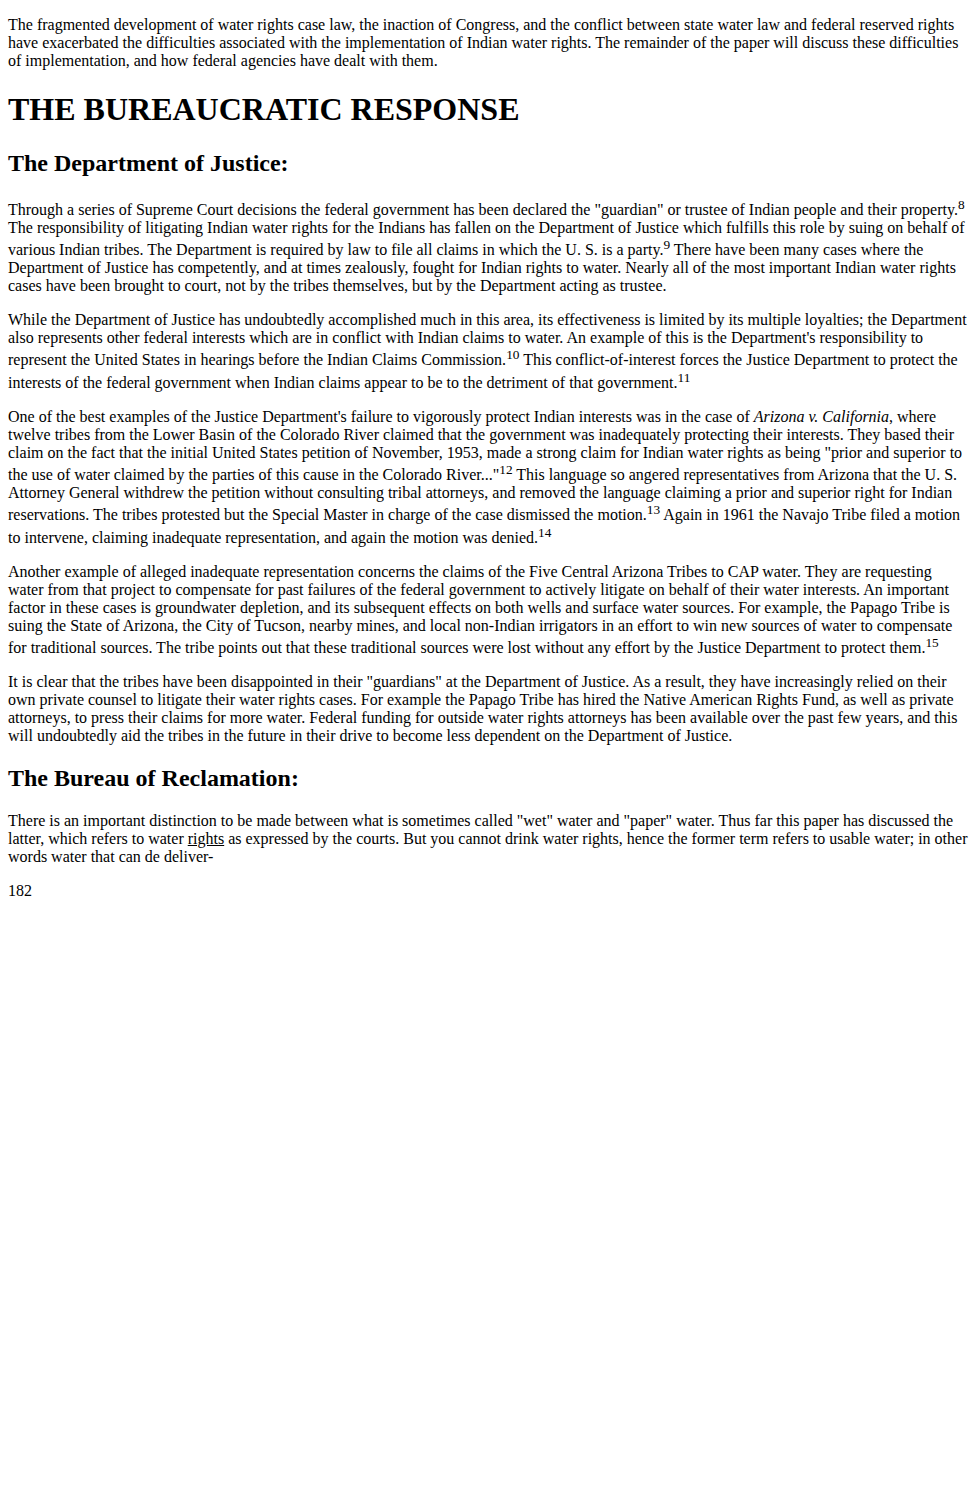The fragmented development of water rights case law, the inaction of Congress, and the conflict between state water law and federal reserved rights have exacerbated the difficulties associated with the implementation of Indian water rights. The remainder of the paper will discuss these difficulties of implementation, and how federal agencies have dealt with them.
THE BUREAUCRATIC RESPONSE
The Department of Justice:
Through a series of Supreme Court decisions the federal government has been declared the "guardian" or trustee of Indian people and their property.8 The responsibility of litigating Indian water rights for the Indians has fallen on the Department of Justice which fulfills this role by suing on behalf of various Indian tribes. The Department is required by law to file all claims in which the U. S. is a party.9 There have been many cases where the Department of Justice has competently, and at times zealously, fought for Indian rights to water. Nearly all of the most important Indian water rights cases have been brought to court, not by the tribes themselves, but by the Department acting as trustee.
While the Department of Justice has undoubtedly accomplished much in this area, its effectiveness is limited by its multiple loyalties; the Department also represents other federal interests which are in conflict with Indian claims to water. An example of this is the Department's responsibility to represent the United States in hearings before the Indian Claims Commission.10 This conflict-of-interest forces the Justice Department to protect the interests of the federal government when Indian claims appear to be to the detriment of that government.11
One of the best examples of the Justice Department's failure to vigorously protect Indian interests was in the case of Arizona v. California, where twelve tribes from the Lower Basin of the Colorado River claimed that the government was inadequately protecting their interests. They based their claim on the fact that the initial United States petition of November, 1953, made a strong claim for Indian water rights as being "prior and superior to the use of water claimed by the parties of this cause in the Colorado River..."12 This language so angered representatives from Arizona that the U. S. Attorney General withdrew the petition without consulting tribal attorneys, and removed the language claiming a prior and superior right for Indian reservations. The tribes protested but the Special Master in charge of the case dismissed the motion.13 Again in 1961 the Navajo Tribe filed a motion to intervene, claiming inadequate representation, and again the motion was denied.14
Another example of alleged inadequate representation concerns the claims of the Five Central Arizona Tribes to CAP water. They are requesting water from that project to compensate for past failures of the federal government to actively litigate on behalf of their water interests. An important factor in these cases is groundwater depletion, and its subsequent effects on both wells and surface water sources. For example, the Papago Tribe is suing the State of Arizona, the City of Tucson, nearby mines, and local non-Indian irrigators in an effort to win new sources of water to compensate for traditional sources. The tribe points out that these traditional sources were lost without any effort by the Justice Department to protect them.15
It is clear that the tribes have been disappointed in their "guardians" at the Department of Justice. As a result, they have increasingly relied on their own private counsel to litigate their water rights cases. For example the Papago Tribe has hired the Native American Rights Fund, as well as private attorneys, to press their claims for more water. Federal funding for outside water rights attorneys has been available over the past few years, and this will undoubtedly aid the tribes in the future in their drive to become less dependent on the Department of Justice.
The Bureau of Reclamation:
There is an important distinction to be made between what is sometimes called "wet" water and "paper" water. Thus far this paper has discussed the latter, which refers to water rights as expressed by the courts. But you cannot drink water rights, hence the former term refers to usable water; in other words water that can de deliver-
182